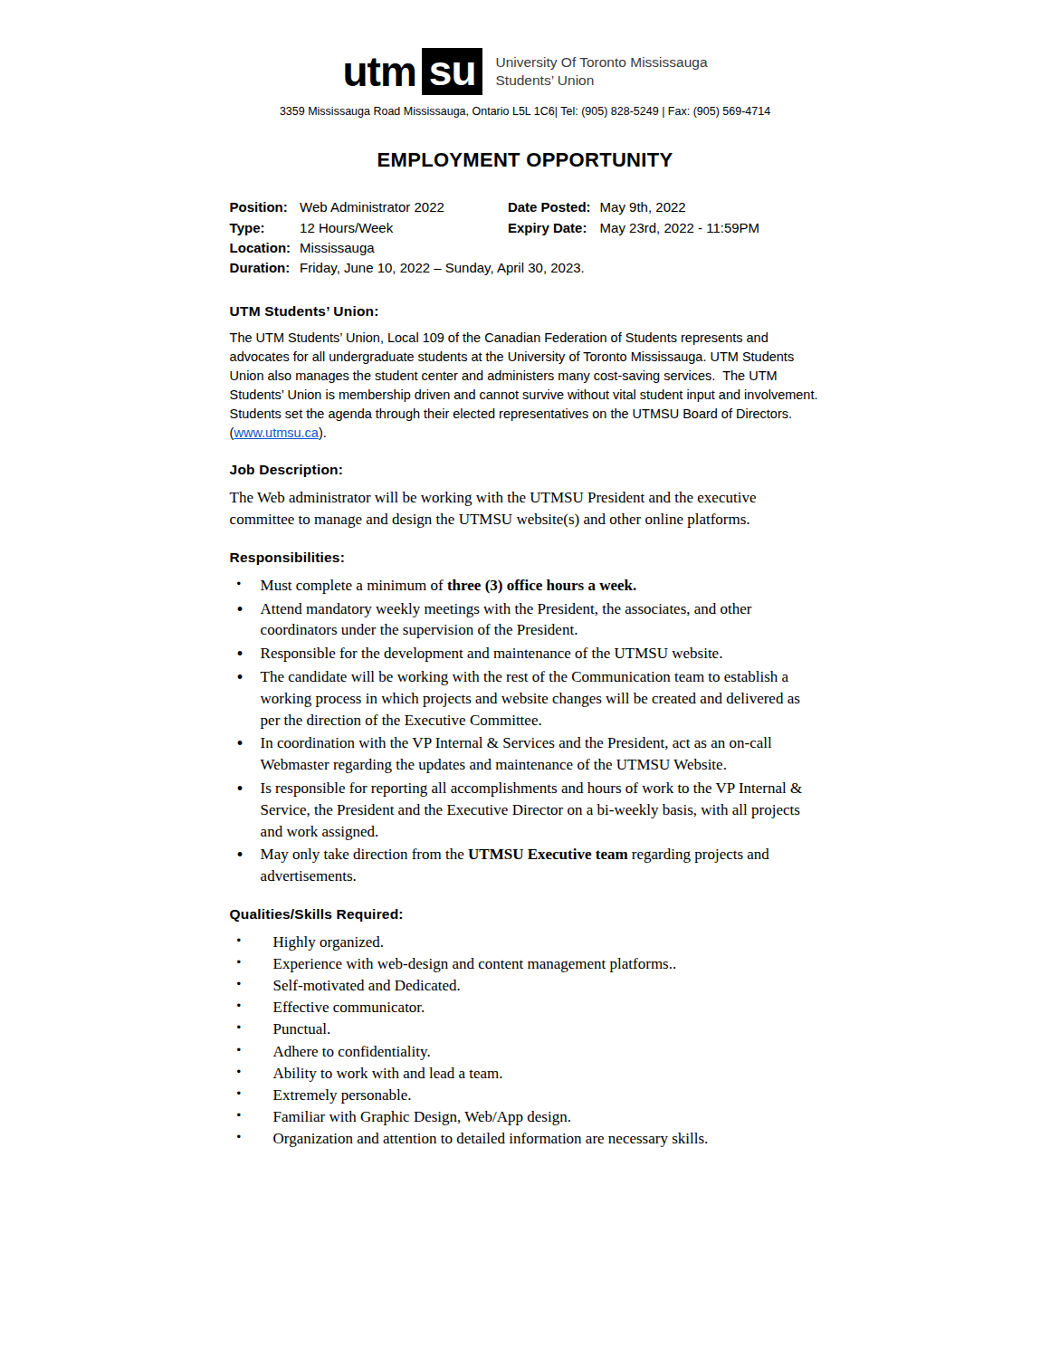utm su
University Of Toronto Mississauga Students’ Union
3359 Mississauga Road Mississauga, Ontario L5L 1C6| Tel: (905) 828-5249 | Fax: (905) 569-4714
EMPLOYMENT OPPORTUNITY
| Position: | Web Administrator 2022 | Date Posted: | May 9th, 2022 |
| Type: | 12 Hours/Week | Expiry Date: | May 23rd, 2022 - 11:59PM |
| Location: | Mississauga |
| Duration: | Friday, June 10, 2022 – Sunday, April 30, 2023. |
UTM Students’ Union:
The UTM Students’ Union, Local 109 of the Canadian Federation of Students represents and advocates for all undergraduate students at the University of Toronto Mississauga. UTM Students Union also manages the student center and administers many cost-saving services. The UTM Students’ Union is membership driven and cannot survive without vital student input and involvement. Students set the agenda through their elected representatives on the UTMSU Board of Directors. (www.utmsu.ca).
Job Description:
The Web administrator will be working with the UTMSU President and the executive committee to manage and design the UTMSU website(s) and other online platforms.
Responsibilities:
Must complete a minimum of three (3) office hours a week.
Attend mandatory weekly meetings with the President, the associates, and other coordinators under the supervision of the President.
Responsible for the development and maintenance of the UTMSU website.
The candidate will be working with the rest of the Communication team to establish a working process in which projects and website changes will be created and delivered as per the direction of the Executive Committee.
In coordination with the VP Internal & Services and the President, act as an on-call Webmaster regarding the updates and maintenance of the UTMSU Website.
Is responsible for reporting all accomplishments and hours of work to the VP Internal & Service, the President and the Executive Director on a bi-weekly basis, with all projects and work assigned.
May only take direction from the UTMSU Executive team regarding projects and advertisements.
Qualities/Skills Required:
Highly organized.
Experience with web-design and content management platforms..
Self-motivated and Dedicated.
Effective communicator.
Punctual.
Adhere to confidentiality.
Ability to work with and lead a team.
Extremely personable.
Familiar with Graphic Design, Web/App design.
Organization and attention to detailed information are necessary skills.